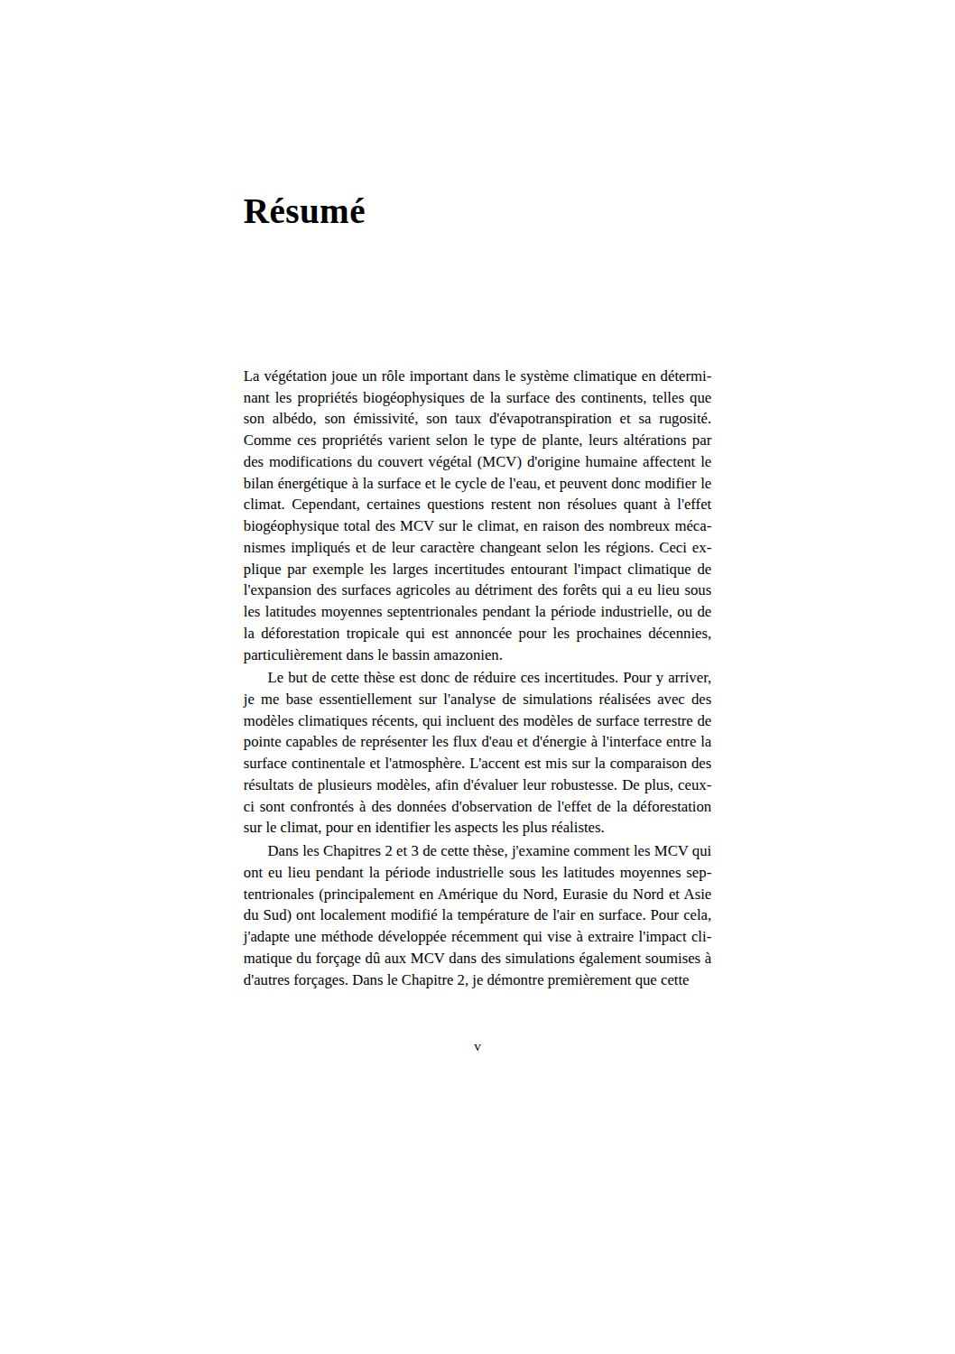Résumé
La végétation joue un rôle important dans le système climatique en déterminant les propriétés biogéophysiques de la surface des continents, telles que son albédo, son émissivité, son taux d'évapotranspiration et sa rugosité. Comme ces propriétés varient selon le type de plante, leurs altérations par des modifications du couvert végétal (MCV) d'origine humaine affectent le bilan énergétique à la surface et le cycle de l'eau, et peuvent donc modifier le climat. Cependant, certaines questions restent non résolues quant à l'effet biogéophysique total des MCV sur le climat, en raison des nombreux mécanismes impliqués et de leur caractère changeant selon les régions. Ceci explique par exemple les larges incertitudes entourant l'impact climatique de l'expansion des surfaces agricoles au détriment des forêts qui a eu lieu sous les latitudes moyennes septentrionales pendant la période industrielle, ou de la déforestation tropicale qui est annoncée pour les prochaines décennies, particulièrement dans le bassin amazonien.
Le but de cette thèse est donc de réduire ces incertitudes. Pour y arriver, je me base essentiellement sur l'analyse de simulations réalisées avec des modèles climatiques récents, qui incluent des modèles de surface terrestre de pointe capables de représenter les flux d'eau et d'énergie à l'interface entre la surface continentale et l'atmosphère. L'accent est mis sur la comparaison des résultats de plusieurs modèles, afin d'évaluer leur robustesse. De plus, ceux-ci sont confrontés à des données d'observation de l'effet de la déforestation sur le climat, pour en identifier les aspects les plus réalistes.
Dans les Chapitres 2 et 3 de cette thèse, j'examine comment les MCV qui ont eu lieu pendant la période industrielle sous les latitudes moyennes septentrionales (principalement en Amérique du Nord, Eurasie du Nord et Asie du Sud) ont localement modifié la température de l'air en surface. Pour cela, j'adapte une méthode développée récemment qui vise à extraire l'impact climatique du forçage dû aux MCV dans des simulations également soumises à d'autres forçages. Dans le Chapitre 2, je démontre premièrement que cette
v